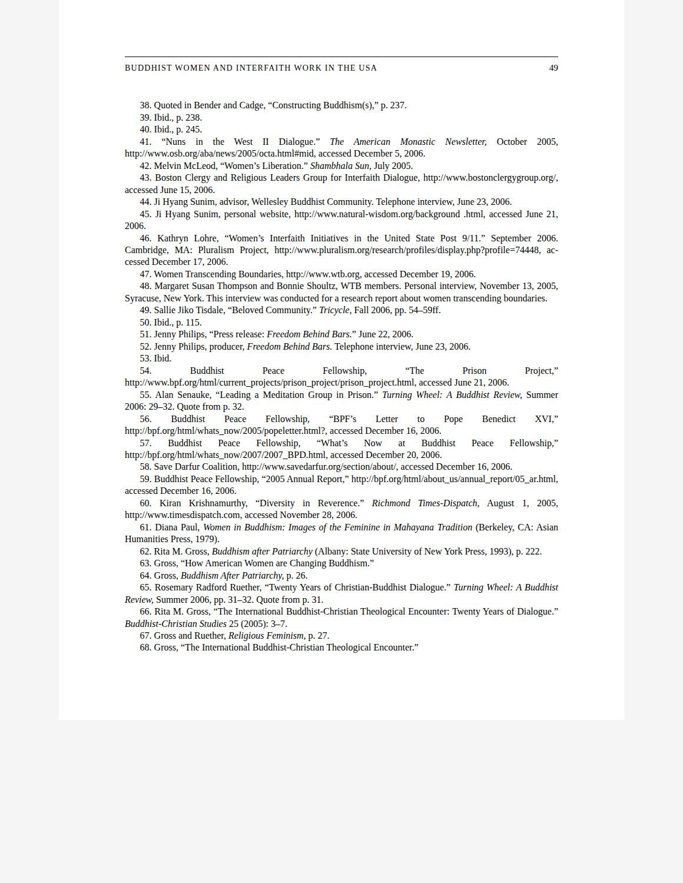Buddhist Women and Interfaith Work in the USA 49
Quoted in Bender and Cadge, “Constructing Buddhism(s),” p. 237.
Ibid., p. 238.
Ibid., p. 245.
“Nuns in the West II Dialogue.” The American Monastic Newsletter, October 2005, http://www.osb.org/aba/news/2005/octa.html#mid, accessed December 5, 2006.
Melvin McLeod, “Women’s Liberation.” Shambhala Sun, July 2005.
Boston Clergy and Religious Leaders Group for Interfaith Dialogue, http://www.bostonclergygroup.org/, accessed June 15, 2006.
Ji Hyang Sunim, advisor, Wellesley Buddhist Community. Telephone interview, June 23, 2006.
Ji Hyang Sunim, personal website, http://www.natural-wisdom.org/background .html, accessed June 21, 2006.
Kathryn Lohre, “Women’s Interfaith Initiatives in the United State Post 9/11.” September 2006. Cambridge, MA: Pluralism Project, http://www.pluralism.org/research/profiles/display.php?profile=74448, accessed December 17, 2006.
Women Transcending Boundaries, http://www.wtb.org, accessed December 19, 2006.
Margaret Susan Thompson and Bonnie Shoultz, WTB members. Personal interview, November 13, 2005, Syracuse, New York. This interview was conducted for a research report about women transcending boundaries.
Sallie Jiko Tisdale, “Beloved Community.” Tricycle, Fall 2006, pp. 54–59ff.
Ibid., p. 115.
Jenny Philips, “Press release: Freedom Behind Bars.” June 22, 2006.
Jenny Philips, producer, Freedom Behind Bars. Telephone interview, June 23, 2006.
Ibid.
Buddhist Peace Fellowship, “The Prison Project,” http://www.bpf.org/html/current_projects/prison_project/prison_project.html, accessed June 21, 2006.
Alan Senauke, “Leading a Meditation Group in Prison.” Turning Wheel: A Buddhist Review, Summer 2006: 29–32. Quote from p. 32.
Buddhist Peace Fellowship, “BPF’s Letter to Pope Benedict XVI,” http://bpf.org/html/whats_now/2005/popeletter.html?, accessed December 16, 2006.
Buddhist Peace Fellowship, “What’s Now at Buddhist Peace Fellowship,” http://bpf.org/html/whats_now/2007/2007_BPD.html, accessed December 20, 2006.
Save Darfur Coalition, http://www.savedarfur.org/section/about/, accessed December 16, 2006.
Buddhist Peace Fellowship, “2005 Annual Report,” http://bpf.org/html/about_us/annual_report/05_ar.html, accessed December 16, 2006.
Kiran Krishnamurthy, “Diversity in Reverence.” Richmond Times-Dispatch, August 1, 2005, http://www.timesdispatch.com, accessed November 28, 2006.
Diana Paul, Women in Buddhism: Images of the Feminine in Mahayana Tradition (Berkeley, CA: Asian Humanities Press, 1979).
Rita M. Gross, Buddhism after Patriarchy (Albany: State University of New York Press, 1993), p. 222.
Gross, “How American Women are Changing Buddhism.”
Gross, Buddhism After Patriarchy, p. 26.
Rosemary Radford Ruether, “Twenty Years of Christian-Buddhist Dialogue.” Turning Wheel: A Buddhist Review, Summer 2006, pp. 31–32. Quote from p. 31.
Rita M. Gross, “The International Buddhist-Christian Theological Encounter: Twenty Years of Dialogue.” Buddhist-Christian Studies 25 (2005): 3–7.
Gross and Ruether, Religious Feminism, p. 27.
Gross, “The International Buddhist-Christian Theological Encounter.”